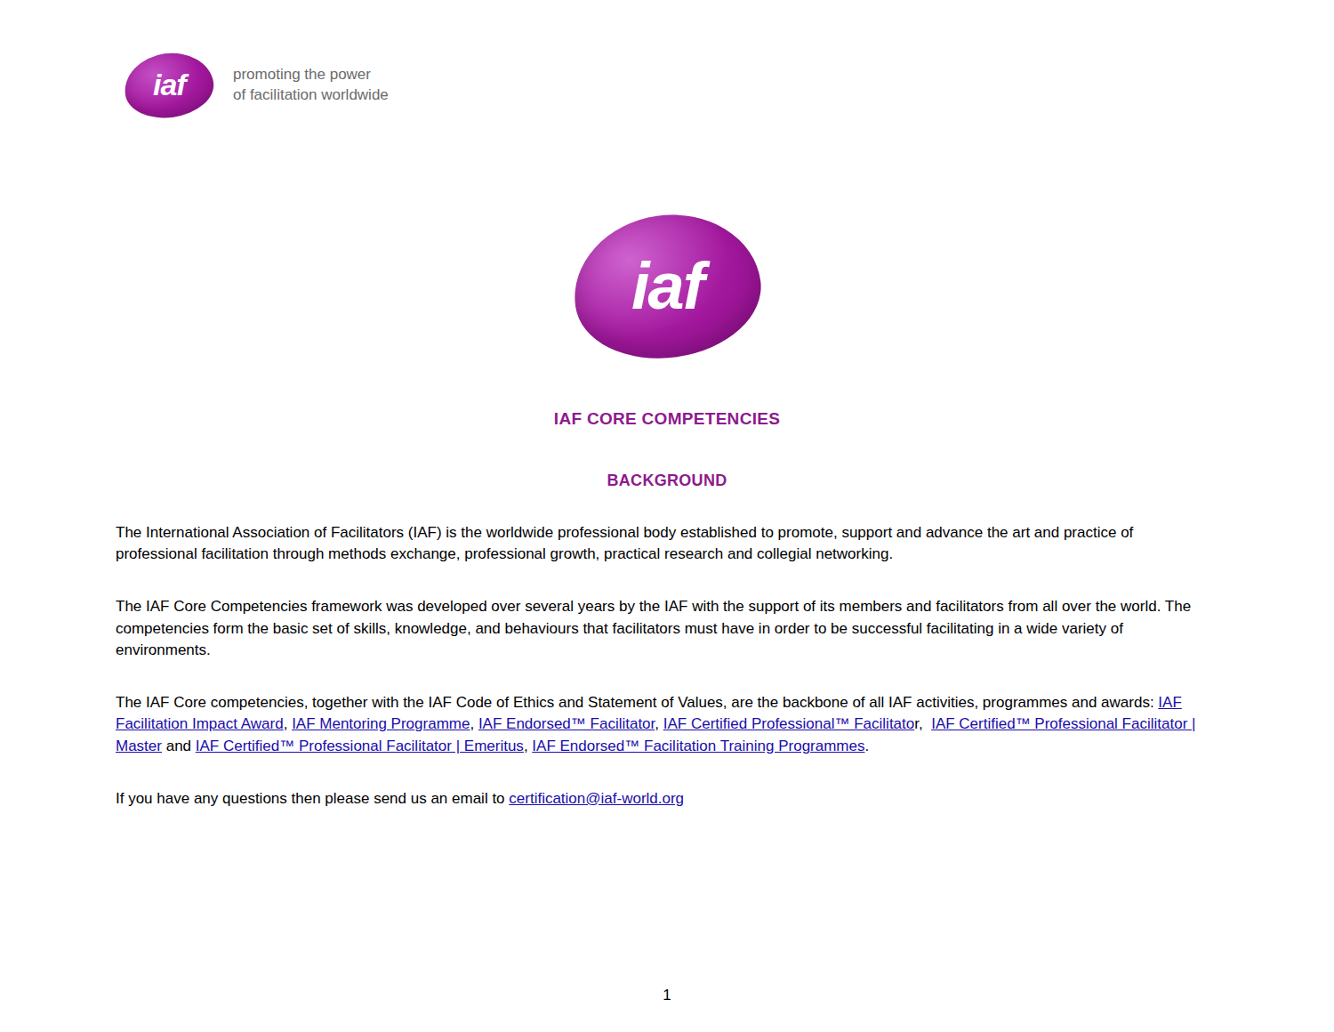iaf
promoting the power
of facilitation worldwide
iaf
IAF CORE COMPETENCIES
BACKGROUND
The International Association of Facilitators (IAF) is the worldwide professional body established to promote, support and advance the art and practice of professional facilitation through methods exchange, professional growth, practical research and collegial networking.
The IAF Core Competencies framework was developed over several years by the IAF with the support of its members and facilitators from all over the world. The competencies form the basic set of skills, knowledge, and behaviours that facilitators must have in order to be successful facilitating in a wide variety of environments.
The IAF Core competencies, together with the IAF Code of Ethics and Statement of Values, are the backbone of all IAF activities, programmes and awards: IAF Facilitation Impact Award, IAF Mentoring Programme, IAF Endorsed™ Facilitator, IAF Certified Professional™ Facilitator, IAF Certified™ Professional Facilitator | Master and IAF Certified™ Professional Facilitator | Emeritus, IAF Endorsed™ Facilitation Training Programmes.
If you have any questions then please send us an email to certification@iaf-world.org
1